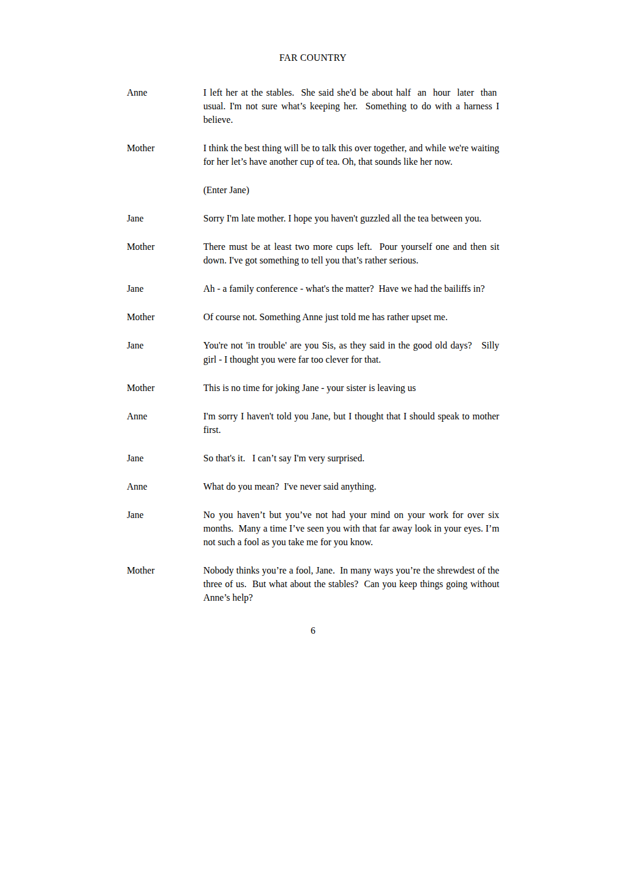FAR COUNTRY
| Anne | I left her at the stables. She said she'd be about half an hour later than usual. I'm not sure what’s keeping her. Something to do with a harness I believe. |
| Mother | I think the best thing will be to talk this over together, and while we're waiting for her let’s have another cup of tea. Oh, that sounds like her now. |
| | (Enter Jane) |
| Jane | Sorry I'm late mother. I hope you haven't guzzled all the tea between you. |
| Mother | There must be at least two more cups left. Pour yourself one and then sit down. I've got something to tell you that’s rather serious. |
| Jane | Ah - a family conference - what's the matter? Have we had the bailiffs in? |
| Mother | Of course not. Something Anne just told me has rather upset me. |
| Jane | You're not 'in trouble' are you Sis, as they said in the good old days? Silly girl - I thought you were far too clever for that. |
| Mother | This is no time for joking Jane - your sister is leaving us |
| Anne | I'm sorry I haven't told you Jane, but I thought that I should speak to mother first. |
| Jane | So that's it. I can’t say I'm very surprised. |
| Anne | What do you mean? I've never said anything. |
| Jane | No you haven’t but you’ve not had your mind on your work for over six months. Many a time I’ve seen you with that far away look in your eyes. I’m not such a fool as you take me for you know. |
| Mother | Nobody thinks you’re a fool, Jane. In many ways you’re the shrewdest of the three of us. But what about the stables? Can you keep things going without Anne’s help? |
6